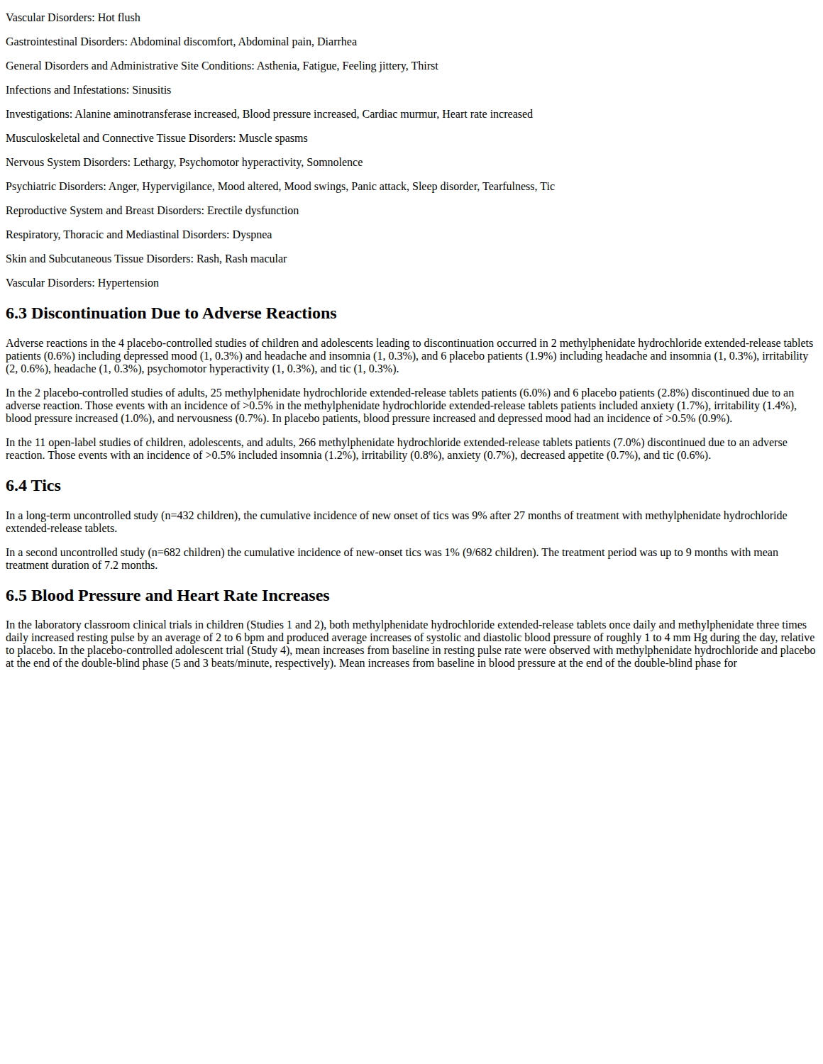Vascular Disorders: Hot flush
Gastrointestinal Disorders: Abdominal discomfort, Abdominal pain, Diarrhea
General Disorders and Administrative Site Conditions: Asthenia, Fatigue, Feeling jittery, Thirst
Infections and Infestations: Sinusitis
Investigations: Alanine aminotransferase increased, Blood pressure increased, Cardiac murmur, Heart rate increased
Musculoskeletal and Connective Tissue Disorders: Muscle spasms
Nervous System Disorders: Lethargy, Psychomotor hyperactivity, Somnolence
Psychiatric Disorders: Anger, Hypervigilance, Mood altered, Mood swings, Panic attack, Sleep disorder, Tearfulness, Tic
Reproductive System and Breast Disorders: Erectile dysfunction
Respiratory, Thoracic and Mediastinal Disorders: Dyspnea
Skin and Subcutaneous Tissue Disorders: Rash, Rash macular
Vascular Disorders: Hypertension
6.3 Discontinuation Due to Adverse Reactions
Adverse reactions in the 4 placebo-controlled studies of children and adolescents leading to discontinuation occurred in 2 methylphenidate hydrochloride extended-release tablets patients (0.6%) including depressed mood (1, 0.3%) and headache and insomnia (1, 0.3%), and 6 placebo patients (1.9%) including headache and insomnia (1, 0.3%), irritability (2, 0.6%), headache (1, 0.3%), psychomotor hyperactivity (1, 0.3%), and tic (1, 0.3%).
In the 2 placebo-controlled studies of adults, 25 methylphenidate hydrochloride extended-release tablets patients (6.0%) and 6 placebo patients (2.8%) discontinued due to an adverse reaction. Those events with an incidence of >0.5% in the methylphenidate hydrochloride extended-release tablets patients included anxiety (1.7%), irritability (1.4%), blood pressure increased (1.0%), and nervousness (0.7%). In placebo patients, blood pressure increased and depressed mood had an incidence of >0.5% (0.9%).
In the 11 open-label studies of children, adolescents, and adults, 266 methylphenidate hydrochloride extended-release tablets patients (7.0%) discontinued due to an adverse reaction. Those events with an incidence of >0.5% included insomnia (1.2%), irritability (0.8%), anxiety (0.7%), decreased appetite (0.7%), and tic (0.6%).
6.4 Tics
In a long-term uncontrolled study (n=432 children), the cumulative incidence of new onset of tics was 9% after 27 months of treatment with methylphenidate hydrochloride extended-release tablets.
In a second uncontrolled study (n=682 children) the cumulative incidence of new-onset tics was 1% (9/682 children). The treatment period was up to 9 months with mean treatment duration of 7.2 months.
6.5 Blood Pressure and Heart Rate Increases
In the laboratory classroom clinical trials in children (Studies 1 and 2), both methylphenidate hydrochloride extended-release tablets once daily and methylphenidate three times daily increased resting pulse by an average of 2 to 6 bpm and produced average increases of systolic and diastolic blood pressure of roughly 1 to 4 mm Hg during the day, relative to placebo. In the placebo-controlled adolescent trial (Study 4), mean increases from baseline in resting pulse rate were observed with methylphenidate hydrochloride and placebo at the end of the double-blind phase (5 and 3 beats/minute, respectively). Mean increases from baseline in blood pressure at the end of the double-blind phase for